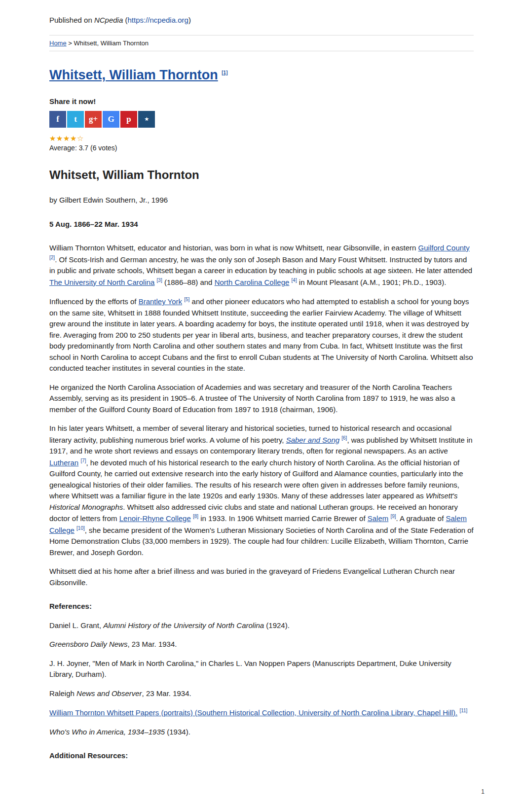Published on NCpedia (https://ncpedia.org)
Home > Whitsett, William Thornton
Whitsett, William Thornton [1]
Share it now!
f t g+ G p ⋆
★★★★☆
Average: 3.7 (6 votes)
Whitsett, William Thornton
by Gilbert Edwin Southern, Jr., 1996
5 Aug. 1866–22 Mar. 1934
William Thornton Whitsett, educator and historian, was born in what is now Whitsett, near Gibsonville, in eastern Guilford County [2]. Of Scots-Irish and German ancestry, he was the only son of Joseph Bason and Mary Foust Whitsett. Instructed by tutors and in public and private schools, Whitsett began a career in education by teaching in public schools at age sixteen. He later attended The University of North Carolina [3] (1886–88) and North Carolina College [4] in Mount Pleasant (A.M., 1901; Ph.D., 1903).
Influenced by the efforts of Brantley York [5] and other pioneer educators who had attempted to establish a school for young boys on the same site, Whitsett in 1888 founded Whitsett Institute, succeeding the earlier Fairview Academy. The village of Whitsett grew around the institute in later years. A boarding academy for boys, the institute operated until 1918, when it was destroyed by fire. Averaging from 200 to 250 students per year in liberal arts, business, and teacher preparatory courses, it drew the student body predominantly from North Carolina and other southern states and many from Cuba. In fact, Whitsett Institute was the first school in North Carolina to accept Cubans and the first to enroll Cuban students at The University of North Carolina. Whitsett also conducted teacher institutes in several counties in the state.
He organized the North Carolina Association of Academies and was secretary and treasurer of the North Carolina Teachers Assembly, serving as its president in 1905–6. A trustee of The University of North Carolina from 1897 to 1919, he was also a member of the Guilford County Board of Education from 1897 to 1918 (chairman, 1906).
In his later years Whitsett, a member of several literary and historical societies, turned to historical research and occasional literary activity, publishing numerous brief works. A volume of his poetry, Saber and Song [6], was published by Whitsett Institute in 1917, and he wrote short reviews and essays on contemporary literary trends, often for regional newspapers. As an active Lutheran [7], he devoted much of his historical research to the early church history of North Carolina. As the official historian of Guilford County, he carried out extensive research into the early history of Guilford and Alamance counties, particularly into the genealogical histories of their older families. The results of his research were often given in addresses before family reunions, where Whitsett was a familiar figure in the late 1920s and early 1930s. Many of these addresses later appeared as Whitsett's Historical Monographs. Whitsett also addressed civic clubs and state and national Lutheran groups. He received an honorary doctor of letters from Lenoir-Rhyne College [8] in 1933. In 1906 Whitsett married Carrie Brewer of Salem [9]. A graduate of Salem College [10], she became president of the Women's Lutheran Missionary Societies of North Carolina and of the State Federation of Home Demonstration Clubs (33,000 members in 1929). The couple had four children: Lucille Elizabeth, William Thornton, Carrie Brewer, and Joseph Gordon.
Whitsett died at his home after a brief illness and was buried in the graveyard of Friedens Evangelical Lutheran Church near Gibsonville.
References:
Daniel L. Grant, Alumni History of the University of North Carolina (1924).
Greensboro Daily News, 23 Mar. 1934.
J. H. Joyner, "Men of Mark in North Carolina," in Charles L. Van Noppen Papers (Manuscripts Department, Duke University Library, Durham).
Raleigh News and Observer, 23 Mar. 1934.
William Thornton Whitsett Papers (portraits) (Southern Historical Collection, University of North Carolina Library, Chapel Hill). [11]
Who's Who in America, 1934–1935 (1934).
Additional Resources:
1